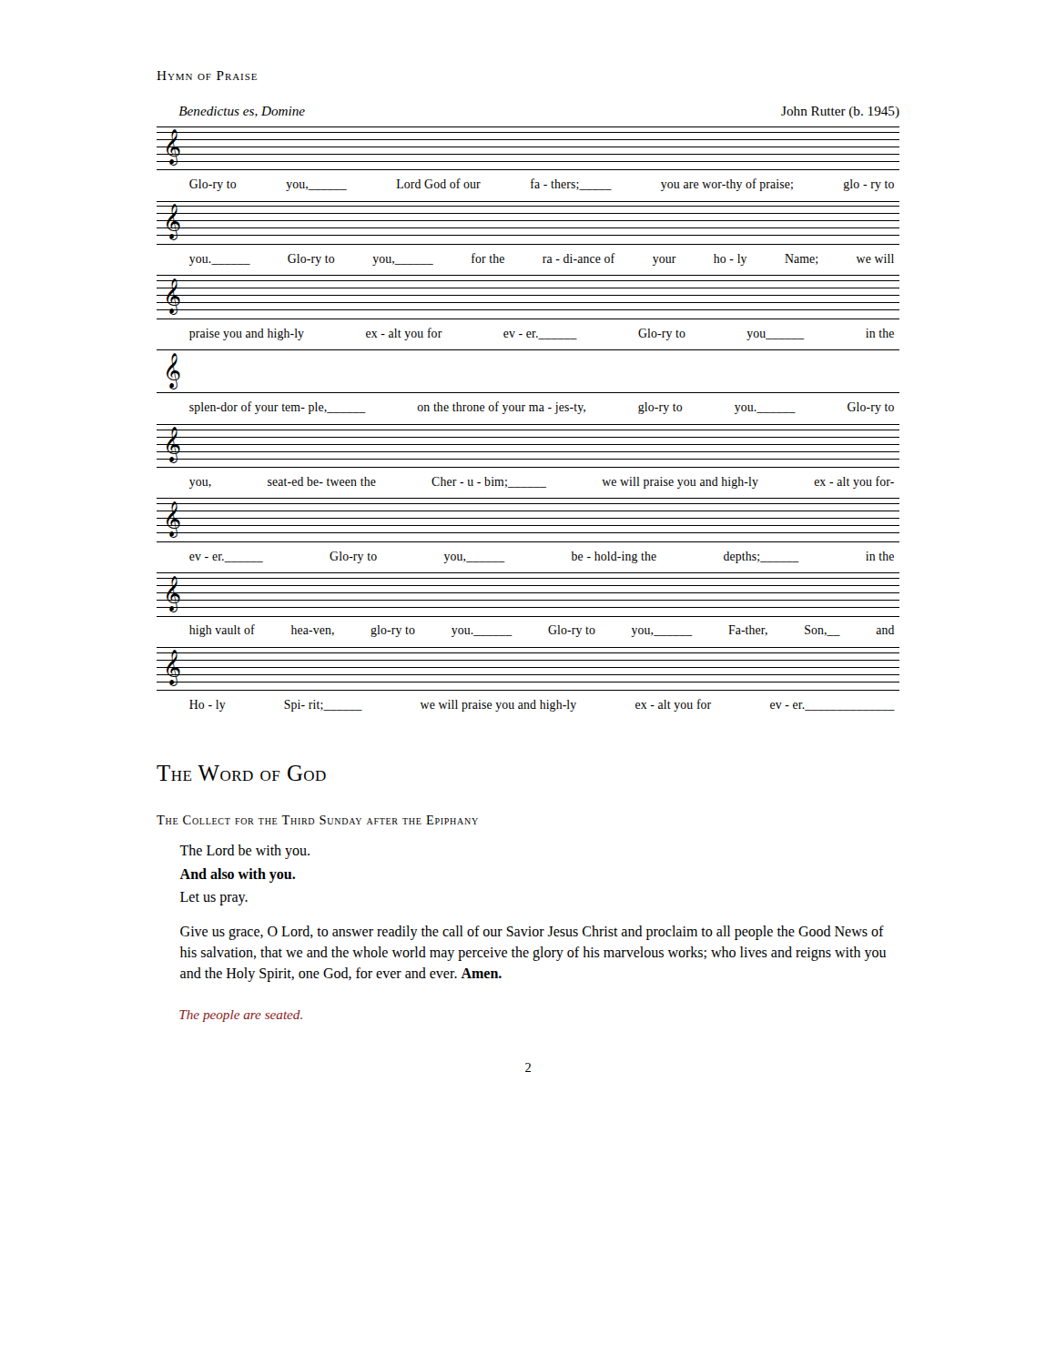Hymn of Praise
Benedictus es, Domine John Rutter (b. 1945)
𝄞
Glo-ry to you,______ Lord God of our fa - thers;_____ you are wor-thy of praise; glo - ry to
𝄞
you.______ Glo-ry to you,______ for the ra - di-ance of your ho - ly Name; we will
𝄞
praise you and high-ly ex - alt you for ev - er.______ Glo-ry to you______ in the
𝄞
splen-dor of your tem- ple,______ on the throne of your ma - jes-ty, glo-ry to you.______ Glo-ry to
𝄞
you, seat-ed be- tween the Cher - u - bim;______ we will praise you and high-ly ex - alt you for-
𝄞
ev - er.______ Glo-ry to you,______ be - hold-ing the depths;______ in the
𝄞
high vault of hea-ven, glo-ry to you.______ Glo-ry to you,______ Fa-ther, Son,__ and
𝄞
Ho - ly Spi- rit;______ we will praise you and high-ly ex - alt you for ev - er.______________
The Word of God
The Collect for the Third Sunday after the Epiphany
The Lord be with you.
And also with you.
Let us pray.
Give us grace, O Lord, to answer readily the call of our Savior Jesus Christ and proclaim to all people the Good News of his salvation, that we and the whole world may perceive the glory of his marvelous works; who lives and reigns with you and the Holy Spirit, one God, for ever and ever. Amen.
The people are seated.
2